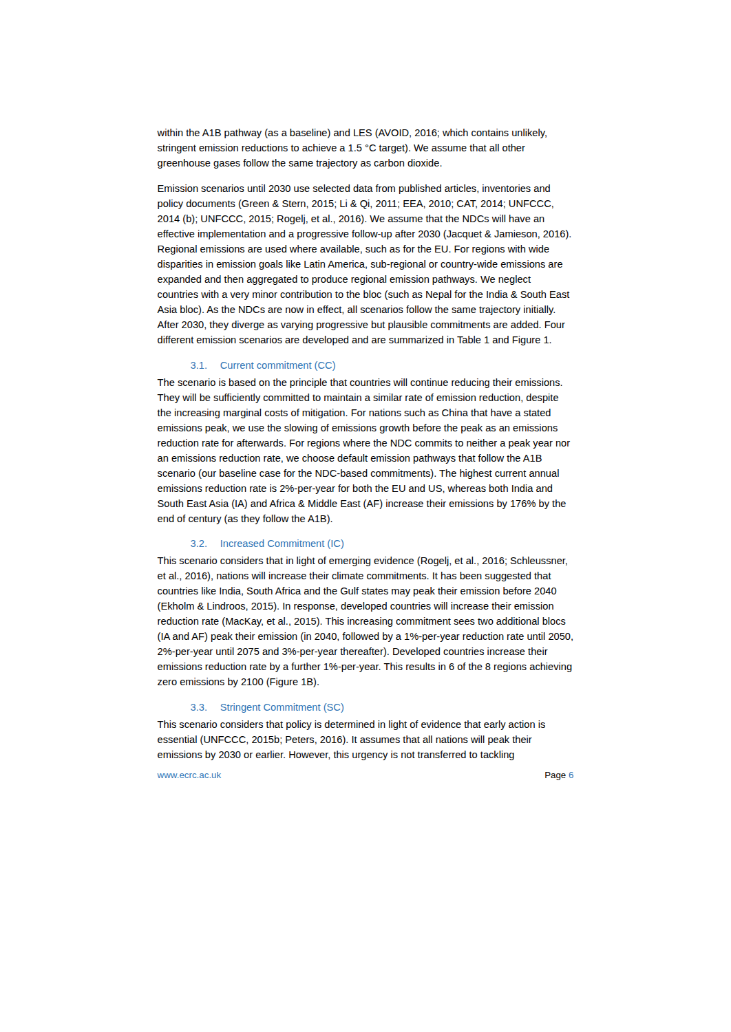within the A1B pathway (as a baseline) and LES (AVOID, 2016; which contains unlikely, stringent emission reductions to achieve a 1.5 °C target). We assume that all other greenhouse gases follow the same trajectory as carbon dioxide.
Emission scenarios until 2030 use selected data from published articles, inventories and policy documents (Green & Stern, 2015; Li & Qi, 2011; EEA, 2010; CAT, 2014; UNFCCC, 2014 (b); UNFCCC, 2015; Rogelj, et al., 2016). We assume that the NDCs will have an effective implementation and a progressive follow-up after 2030 (Jacquet & Jamieson, 2016). Regional emissions are used where available, such as for the EU. For regions with wide disparities in emission goals like Latin America, sub-regional or country-wide emissions are expanded and then aggregated to produce regional emission pathways. We neglect countries with a very minor contribution to the bloc (such as Nepal for the India & South East Asia bloc). As the NDCs are now in effect, all scenarios follow the same trajectory initially. After 2030, they diverge as varying progressive but plausible commitments are added. Four different emission scenarios are developed and are summarized in Table 1 and Figure 1.
3.1. Current commitment (CC)
The scenario is based on the principle that countries will continue reducing their emissions. They will be sufficiently committed to maintain a similar rate of emission reduction, despite the increasing marginal costs of mitigation. For nations such as China that have a stated emissions peak, we use the slowing of emissions growth before the peak as an emissions reduction rate for afterwards. For regions where the NDC commits to neither a peak year nor an emissions reduction rate, we choose default emission pathways that follow the A1B scenario (our baseline case for the NDC-based commitments). The highest current annual emissions reduction rate is 2%-per-year for both the EU and US, whereas both India and South East Asia (IA) and Africa & Middle East (AF) increase their emissions by 176% by the end of century (as they follow the A1B).
3.2. Increased Commitment (IC)
This scenario considers that in light of emerging evidence (Rogelj, et al., 2016; Schleussner, et al., 2016), nations will increase their climate commitments. It has been suggested that countries like India, South Africa and the Gulf states may peak their emission before 2040 (Ekholm & Lindroos, 2015). In response, developed countries will increase their emission reduction rate (MacKay, et al., 2015). This increasing commitment sees two additional blocs (IA and AF) peak their emission (in 2040, followed by a 1%-per-year reduction rate until 2050, 2%-per-year until 2075 and 3%-per-year thereafter). Developed countries increase their emissions reduction rate by a further 1%-per-year. This results in 6 of the 8 regions achieving zero emissions by 2100 (Figure 1B).
3.3. Stringent Commitment (SC)
This scenario considers that policy is determined in light of evidence that early action is essential (UNFCCC, 2015b; Peters, 2016). It assumes that all nations will peak their emissions by 2030 or earlier. However, this urgency is not transferred to tackling
www.ecrc.ac.uk Page 6